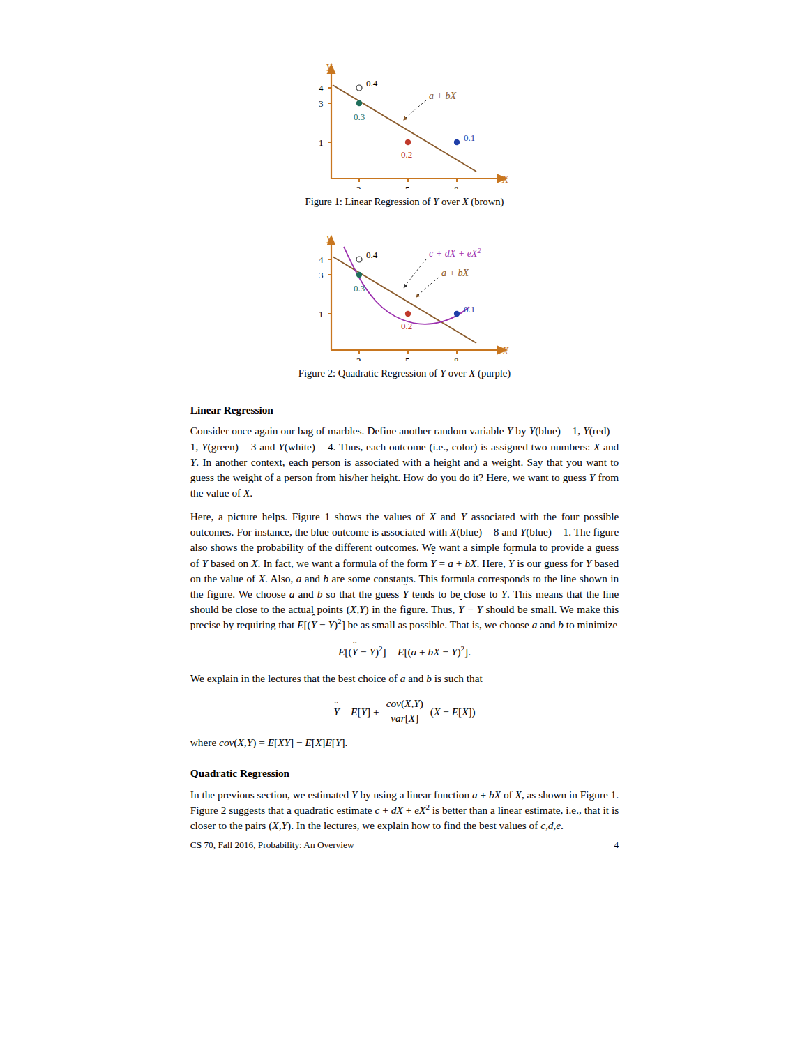Y X 4 3 1 2 5 8 a + bX 0.4 0.3 0.2 0.1
Figure 1: Linear Regression of Y over X (brown)
Y X 4 3 1 2 5 8 c + dX + eX2 a + bX 0.4 0.3 0.2 0.1
Figure 2: Quadratic Regression of Y over X (purple)
Linear Regression
Consider once again our bag of marbles. Define another random variable Y by Y(blue) = 1, Y(red) = 1, Y(green) = 3 and Y(white) = 4. Thus, each outcome (i.e., color) is assigned two numbers: X and Y. In another context, each person is associated with a height and a weight. Say that you want to guess the weight of a person from his/her height. How do you do it? Here, we want to guess Y from the value of X.
Here, a picture helps. Figure 1 shows the values of X and Y associated with the four possible outcomes. For instance, the blue outcome is associated with X(blue) = 8 and Y(blue) = 1. The figure also shows the probability of the different outcomes. We want a simple formula to provide a guess of Y based on X. In fact, we want a formula of the form Y = a + bX. Here, Y is our guess for Y based on the value of X. Also, a and b are some constants. This formula corresponds to the line shown in the figure. We choose a and b so that the guess Y tends to be close to Y. This means that the line should be close to the actual points (X,Y) in the figure. Thus, Y − Y should be small. We make this precise by requiring that E[(Y − Y)2] be as small as possible. That is, we choose a and b to minimize
E[(Y − Y)2] = E[(a + bX − Y)2].
We explain in the lectures that the best choice of a and b is such that
Y = E[Y] + cov(X,Y) var[X] (X − E[X])
where cov(X,Y) = E[XY] − E[X]E[Y].
Quadratic Regression
In the previous section, we estimated Y by using a linear function a + bX of X, as shown in Figure 1. Figure 2 suggests that a quadratic estimate c + dX + eX2 is better than a linear estimate, i.e., that it is closer to the pairs (X,Y). In the lectures, we explain how to find the best values of c,d,e.
CS 70, Fall 2016, Probability: An Overview
4